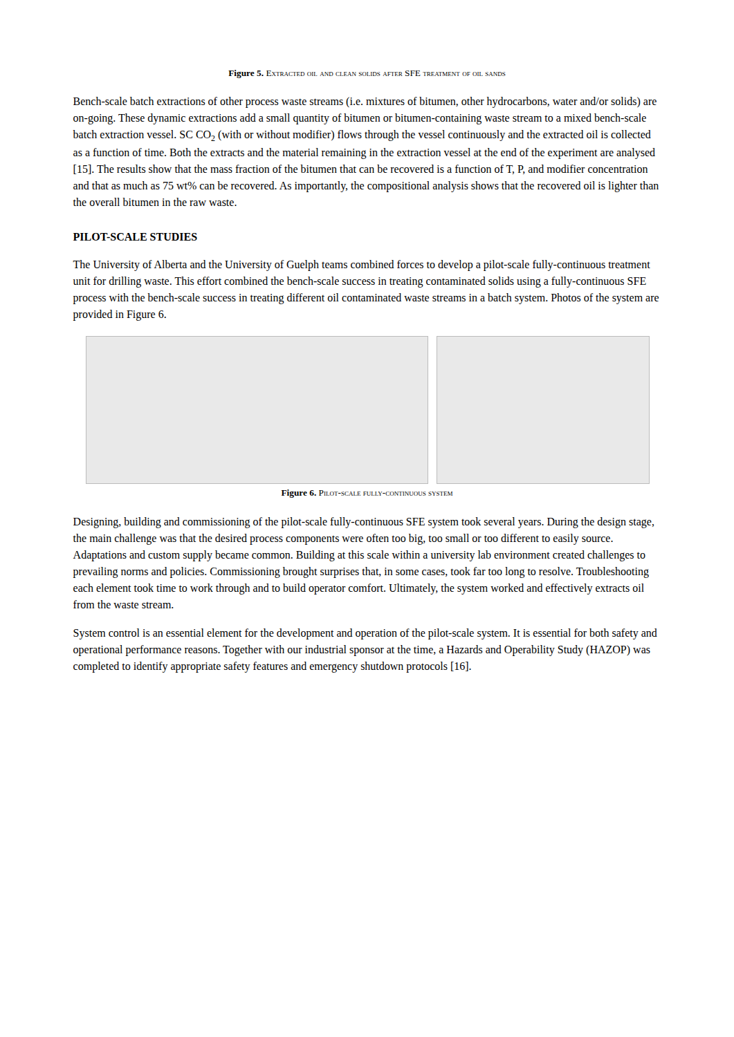Figure 5. Extracted oil and clean solids after SFE treatment of oil sands
Bench-scale batch extractions of other process waste streams (i.e. mixtures of bitumen, other hydrocarbons, water and/or solids) are on-going. These dynamic extractions add a small quantity of bitumen or bitumen-containing waste stream to a mixed bench-scale batch extraction vessel. SC CO2 (with or without modifier) flows through the vessel continuously and the extracted oil is collected as a function of time. Both the extracts and the material remaining in the extraction vessel at the end of the experiment are analysed [15]. The results show that the mass fraction of the bitumen that can be recovered is a function of T, P, and modifier concentration and that as much as 75 wt% can be recovered. As importantly, the compositional analysis shows that the recovered oil is lighter than the overall bitumen in the raw waste.
PILOT-SCALE STUDIES
The University of Alberta and the University of Guelph teams combined forces to develop a pilot-scale fully-continuous treatment unit for drilling waste. This effort combined the bench-scale success in treating contaminated solids using a fully-continuous SFE process with the bench-scale success in treating different oil contaminated waste streams in a batch system. Photos of the system are provided in Figure 6.
Figure 6. Pilot-scale fully-continuous system
Designing, building and commissioning of the pilot-scale fully-continuous SFE system took several years. During the design stage, the main challenge was that the desired process components were often too big, too small or too different to easily source. Adaptations and custom supply became common. Building at this scale within a university lab environment created challenges to prevailing norms and policies. Commissioning brought surprises that, in some cases, took far too long to resolve. Troubleshooting each element took time to work through and to build operator comfort. Ultimately, the system worked and effectively extracts oil from the waste stream.
System control is an essential element for the development and operation of the pilot-scale system. It is essential for both safety and operational performance reasons. Together with our industrial sponsor at the time, a Hazards and Operability Study (HAZOP) was completed to identify appropriate safety features and emergency shutdown protocols [16].